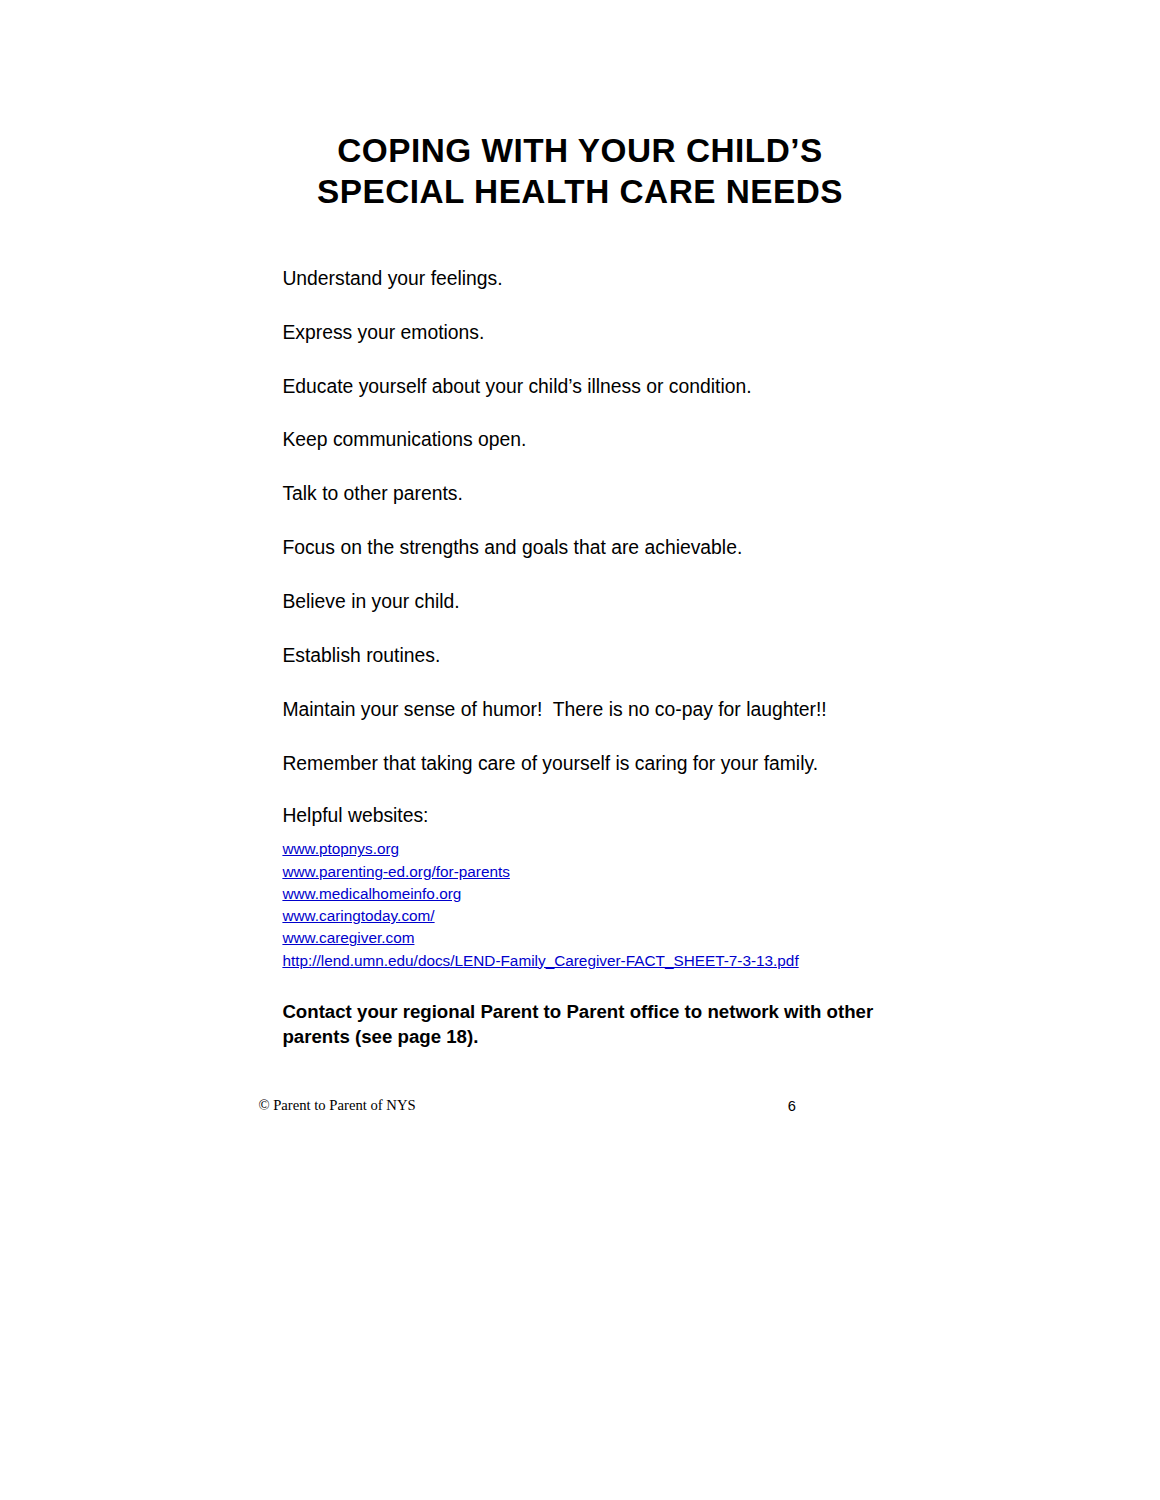COPING WITH YOUR CHILD’S
SPECIAL HEALTH CARE NEEDS
Understand your feelings.
Express your emotions.
Educate yourself about your child’s illness or condition.
Keep communications open.
Talk to other parents.
Focus on the strengths and goals that are achievable.
Believe in your child.
Establish routines.
Maintain your sense of humor! There is no co-pay for laughter!!
Remember that taking care of yourself is caring for your family.
Helpful websites:
www.ptopnys.org www.parenting-ed.org/for-parents www.medicalhomeinfo.org www.caringtoday.com/ www.caregiver.com http://lend.umn.edu/docs/LEND-Family_Caregiver-FACT_SHEET-7-3-13.pdf
Contact your regional Parent to Parent office to network with other parents (see page 18).
© Parent to Parent of NYS
6